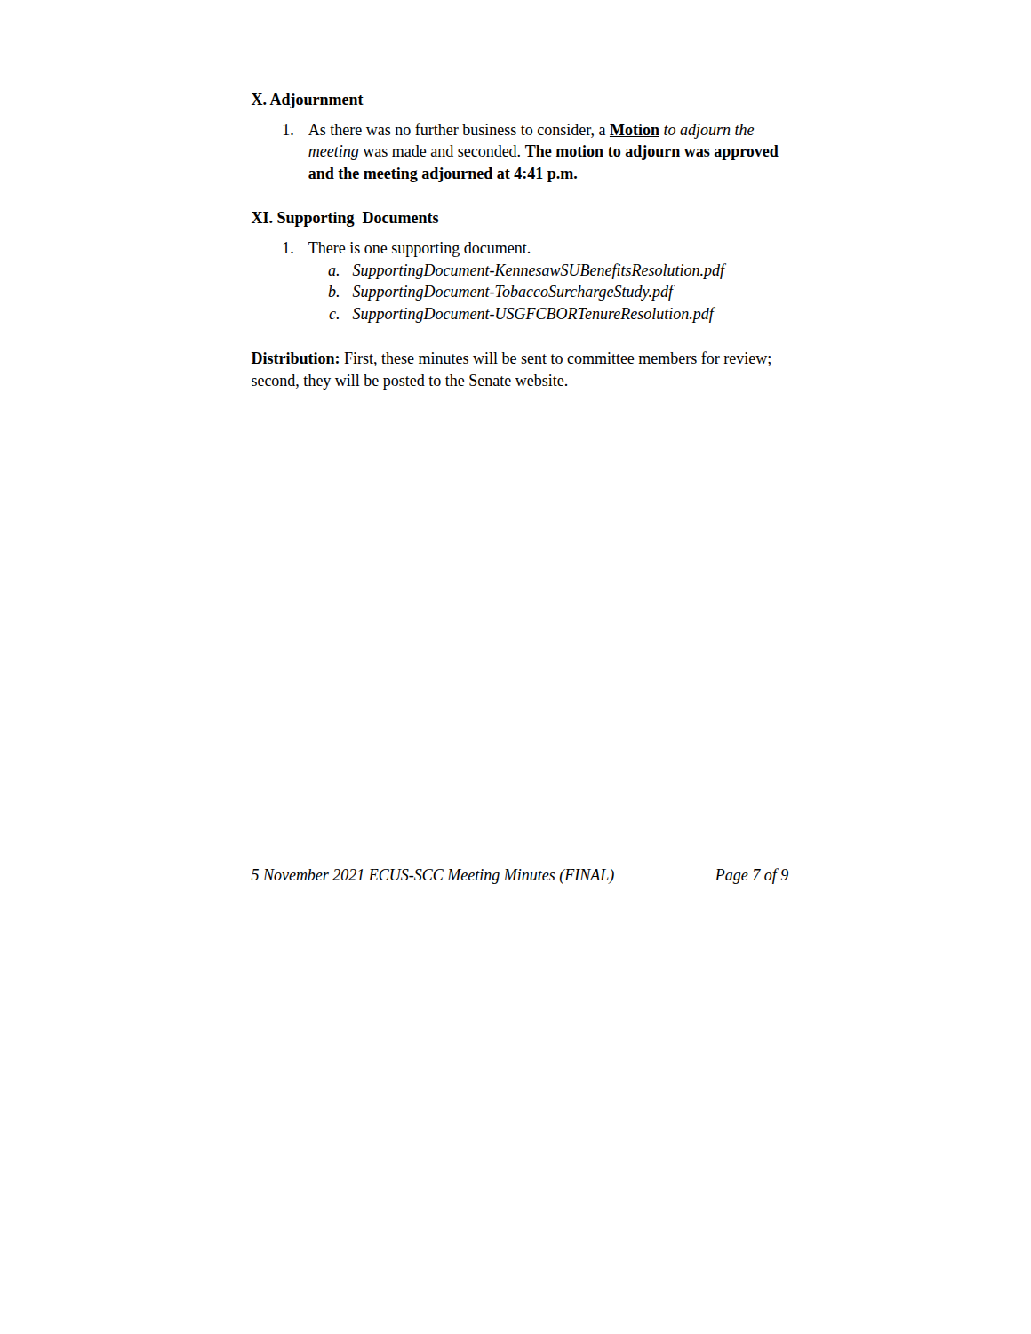X. Adjournment
As there was no further business to consider, a Motion to adjourn the meeting was made and seconded. The motion to adjourn was approved and the meeting adjourned at 4:41 p.m.
XI. Supporting Documents
There is one supporting document.
SupportingDocument-KennesawSUBenefitsResolution.pdf
SupportingDocument-TobaccoSurchargeStudy.pdf
SupportingDocument-USGFCBORTenureResolution.pdf
Distribution: First, these minutes will be sent to committee members for review; second, they will be posted to the Senate website.
5 November 2021 ECUS-SCC Meeting Minutes (FINAL) Page 7 of 9